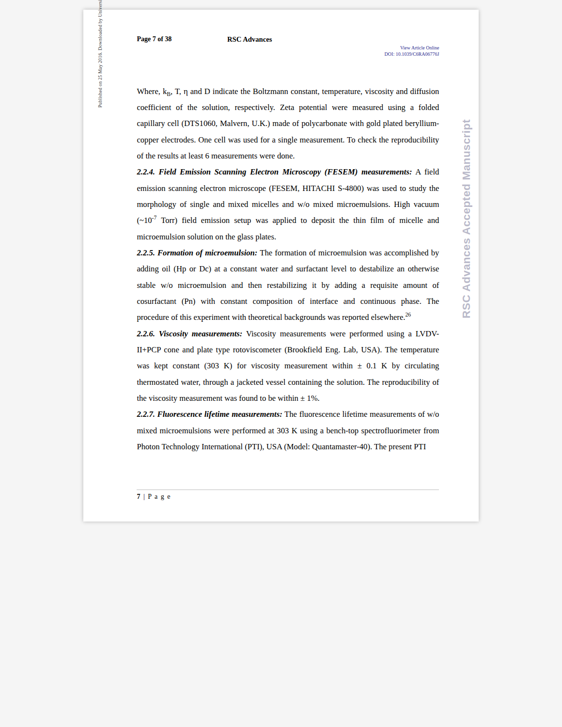Page 7 of 38
RSC Advances
View Article Online
DOI: 10.1039/C6RA06776J
Published on 25 May 2016. Downloaded by University of Sussex on 07/06/2016 07:19:46.
RSC Advances Accepted Manuscript
Where, kB, T, η and D indicate the Boltzmann constant, temperature, viscosity and diffusion coefficient of the solution, respectively. Zeta potential were measured using a folded capillary cell (DTS1060, Malvern, U.K.) made of polycarbonate with gold plated beryllium-copper electrodes. One cell was used for a single measurement. To check the reproducibility of the results at least 6 measurements were done.
2.2.4. Field Emission Scanning Electron Microscopy (FESEM) measurements: A field emission scanning electron microscope (FESEM, HITACHI S-4800) was used to study the morphology of single and mixed micelles and w/o mixed microemulsions. High vacuum (~10-7 Torr) field emission setup was applied to deposit the thin film of micelle and microemulsion solution on the glass plates.
2.2.5. Formation of microemulsion: The formation of microemulsion was accomplished by adding oil (Hp or Dc) at a constant water and surfactant level to destabilize an otherwise stable w/o microemulsion and then restabilizing it by adding a requisite amount of cosurfactant (Pn) with constant composition of interface and continuous phase. The procedure of this experiment with theoretical backgrounds was reported elsewhere.26
2.2.6. Viscosity measurements: Viscosity measurements were performed using a LVDV-II+PCP cone and plate type rotoviscometer (Brookfield Eng. Lab, USA). The temperature was kept constant (303 K) for viscosity measurement within ± 0.1 K by circulating thermostated water, through a jacketed vessel containing the solution. The reproducibility of the viscosity measurement was found to be within ± 1%.
2.2.7. Fluorescence lifetime measurements: The fluorescence lifetime measurements of w/o mixed microemulsions were performed at 303 K using a bench-top spectrofluorimeter from Photon Technology International (PTI), USA (Model: Quantamaster-40). The present PTI
7 | P a g e